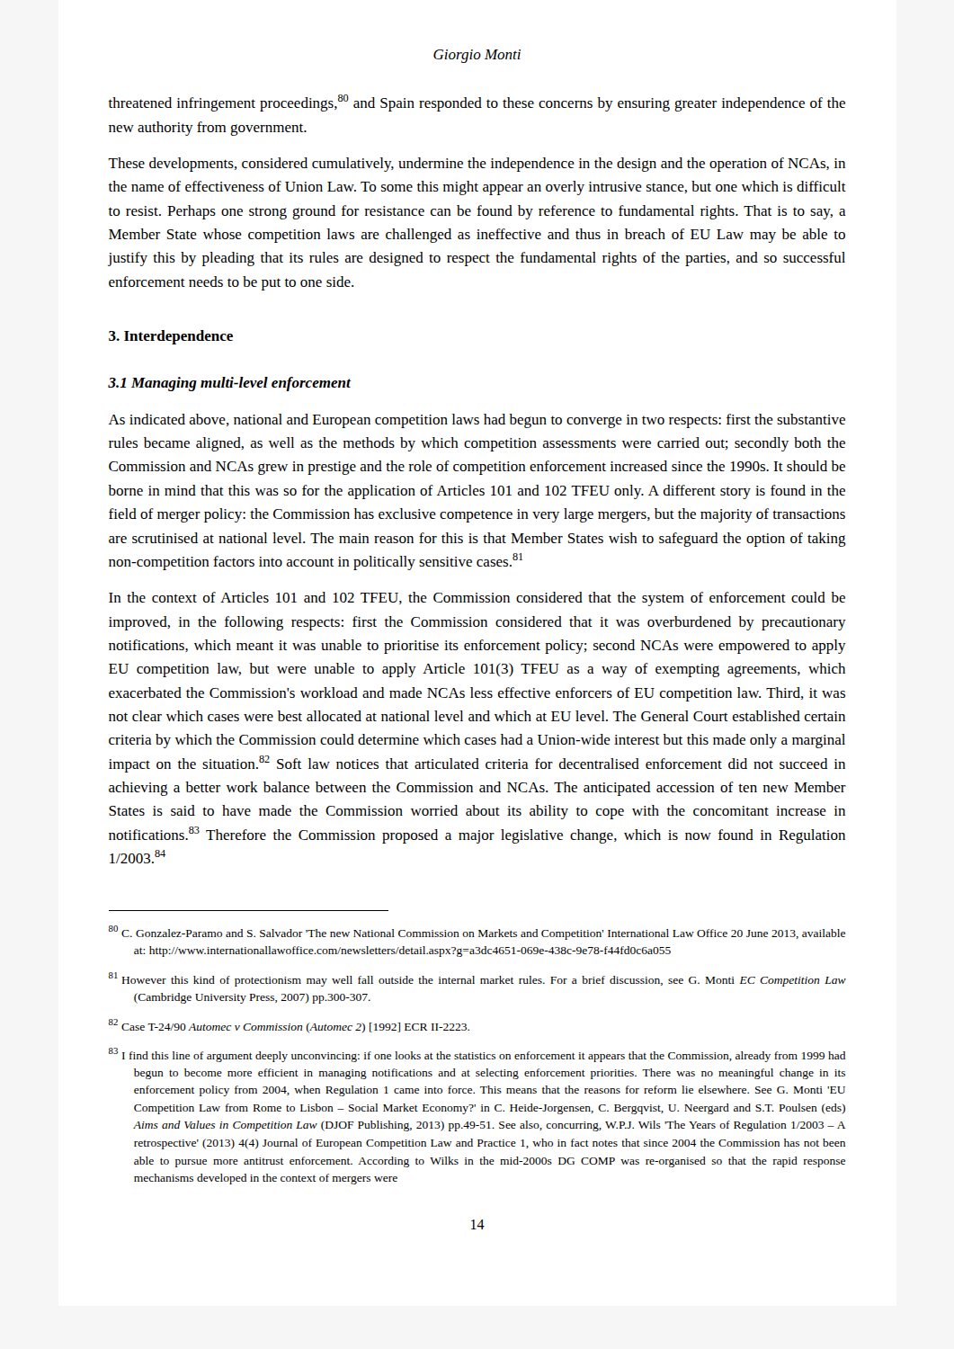Giorgio Monti
threatened infringement proceedings,80 and Spain responded to these concerns by ensuring greater independence of the new authority from government.
These developments, considered cumulatively, undermine the independence in the design and the operation of NCAs, in the name of effectiveness of Union Law. To some this might appear an overly intrusive stance, but one which is difficult to resist. Perhaps one strong ground for resistance can be found by reference to fundamental rights. That is to say, a Member State whose competition laws are challenged as ineffective and thus in breach of EU Law may be able to justify this by pleading that its rules are designed to respect the fundamental rights of the parties, and so successful enforcement needs to be put to one side.
3. Interdependence
3.1 Managing multi-level enforcement
As indicated above, national and European competition laws had begun to converge in two respects: first the substantive rules became aligned, as well as the methods by which competition assessments were carried out; secondly both the Commission and NCAs grew in prestige and the role of competition enforcement increased since the 1990s. It should be borne in mind that this was so for the application of Articles 101 and 102 TFEU only. A different story is found in the field of merger policy: the Commission has exclusive competence in very large mergers, but the majority of transactions are scrutinised at national level. The main reason for this is that Member States wish to safeguard the option of taking non-competition factors into account in politically sensitive cases.81
In the context of Articles 101 and 102 TFEU, the Commission considered that the system of enforcement could be improved, in the following respects: first the Commission considered that it was overburdened by precautionary notifications, which meant it was unable to prioritise its enforcement policy; second NCAs were empowered to apply EU competition law, but were unable to apply Article 101(3) TFEU as a way of exempting agreements, which exacerbated the Commission's workload and made NCAs less effective enforcers of EU competition law. Third, it was not clear which cases were best allocated at national level and which at EU level. The General Court established certain criteria by which the Commission could determine which cases had a Union-wide interest but this made only a marginal impact on the situation.82 Soft law notices that articulated criteria for decentralised enforcement did not succeed in achieving a better work balance between the Commission and NCAs. The anticipated accession of ten new Member States is said to have made the Commission worried about its ability to cope with the concomitant increase in notifications.83 Therefore the Commission proposed a major legislative change, which is now found in Regulation 1/2003.84
80 C. Gonzalez-Paramo and S. Salvador 'The new National Commission on Markets and Competition' International Law Office 20 June 2013, available at: http://www.internationallawoffice.com/newsletters/detail.aspx?g=a3dc4651-069e-438c-9e78-f44fd0c6a055
81 However this kind of protectionism may well fall outside the internal market rules. For a brief discussion, see G. Monti EC Competition Law (Cambridge University Press, 2007) pp.300-307.
82 Case T-24/90 Automec v Commission (Automec 2) [1992] ECR II-2223.
83 I find this line of argument deeply unconvincing: if one looks at the statistics on enforcement it appears that the Commission, already from 1999 had begun to become more efficient in managing notifications and at selecting enforcement priorities. There was no meaningful change in its enforcement policy from 2004, when Regulation 1 came into force. This means that the reasons for reform lie elsewhere. See G. Monti 'EU Competition Law from Rome to Lisbon – Social Market Economy?' in C. Heide-Jorgensen, C. Bergqvist, U. Neergard and S.T. Poulsen (eds) Aims and Values in Competition Law (DJOF Publishing, 2013) pp.49-51. See also, concurring, W.P.J. Wils 'The Years of Regulation 1/2003 – A retrospective' (2013) 4(4) Journal of European Competition Law and Practice 1, who in fact notes that since 2004 the Commission has not been able to pursue more antitrust enforcement. According to Wilks in the mid-2000s DG COMP was re-organised so that the rapid response mechanisms developed in the context of mergers were
14